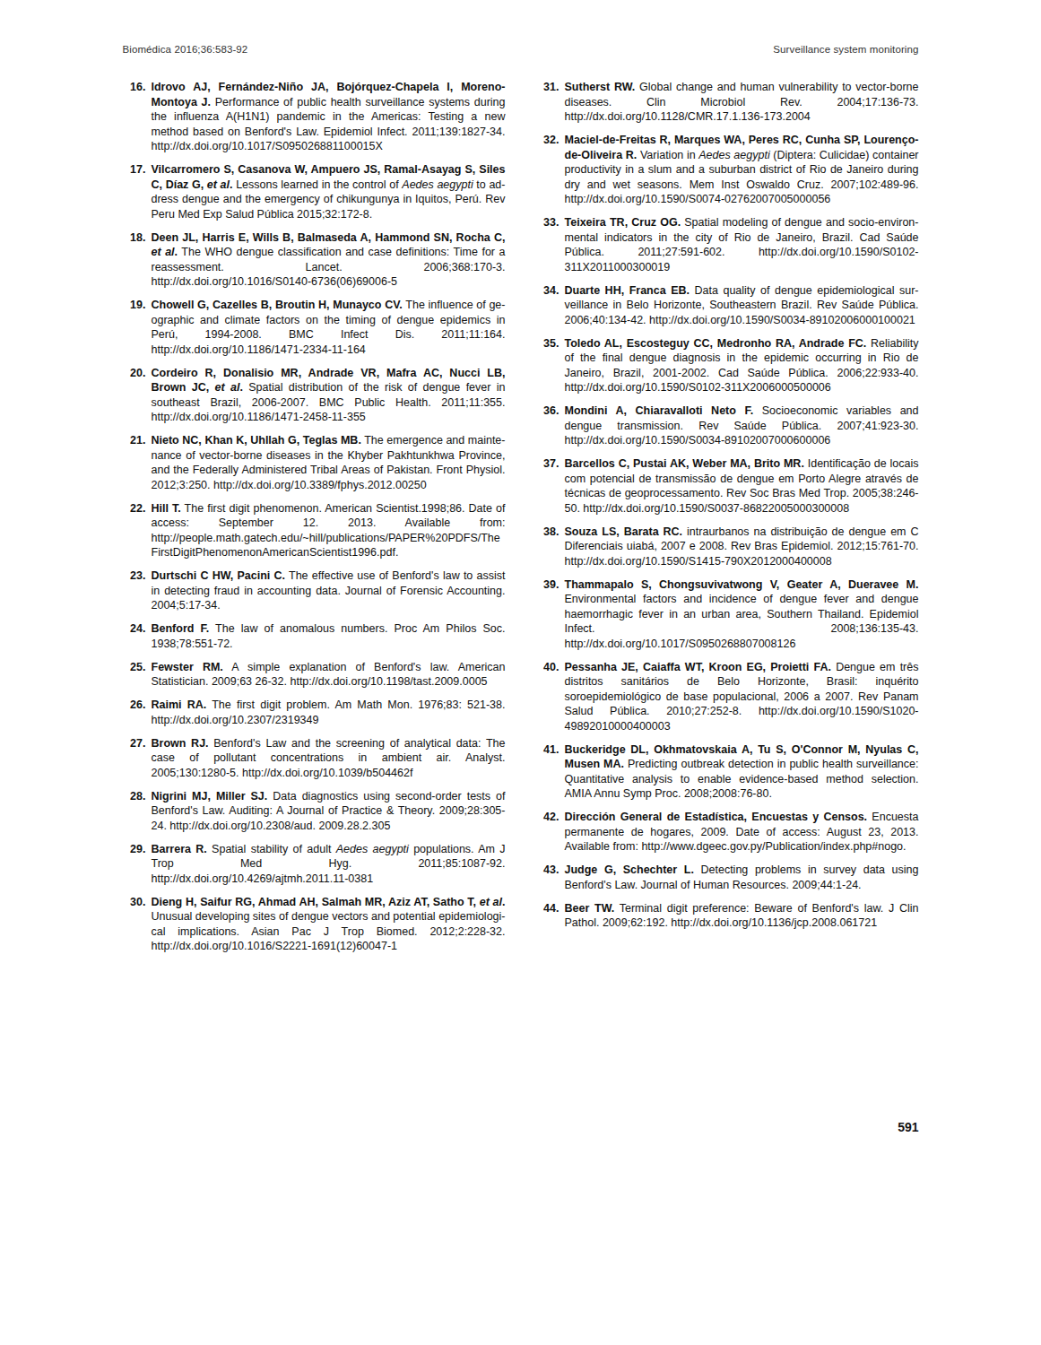Biomédica 2016;36:583-92
Surveillance system monitoring
16. Idrovo AJ, Fernández-Niño JA, Bojórquez-Chapela I, Moreno-Montoya J. Performance of public health surveillance systems during the influenza A(H1N1) pandemic in the Americas: Testing a new method based on Benford's Law. Epidemiol Infect. 2011;139:1827-34. http://dx.doi.org/10.1017/S095026881100015X
17. Vilcarromero S, Casanova W, Ampuero JS, Ramal-Asayag S, Siles C, Díaz G, et al. Lessons learned in the control of Aedes aegypti to address dengue and the emergency of chikungunya in Iquitos, Perú. Rev Peru Med Exp Salud Pública 2015;32:172-8.
18. Deen JL, Harris E, Wills B, Balmaseda A, Hammond SN, Rocha C, et al. The WHO dengue classification and case definitions: Time for a reassessment. Lancet. 2006;368:170-3. http://dx.doi.org/10.1016/S0140-6736(06)69006-5
19. Chowell G, Cazelles B, Broutin H, Munayco CV. The influence of geographic and climate factors on the timing of dengue epidemics in Perú, 1994-2008. BMC Infect Dis. 2011;11:164. http://dx.doi.org/10.1186/1471-2334-11-164
20. Cordeiro R, Donalisio MR, Andrade VR, Mafra AC, Nucci LB, Brown JC, et al. Spatial distribution of the risk of dengue fever in southeast Brazil, 2006-2007. BMC Public Health. 2011;11:355. http://dx.doi.org/10.1186/1471-2458-11-355
21. Nieto NC, Khan K, Uhllah G, Teglas MB. The emergence and maintenance of vector-borne diseases in the Khyber Pakhtunkhwa Province, and the Federally Administered Tribal Areas of Pakistan. Front Physiol. 2012;3:250. http://dx.doi.org/10.3389/fphys.2012.00250
22. Hill T. The first digit phenomenon. American Scientist.1998;86. Date of access: September 12. 2013. Available from: http://people.math.gatech.edu/~hill/publications/PAPER%20PDFS/TheFirstDigitPhenomenonAmericanScientist1996.pdf.
23. Durtschi C HW, Pacini C. The effective use of Benford's law to assist in detecting fraud in accounting data. Journal of Forensic Accounting. 2004;5:17-34.
24. Benford F. The law of anomalous numbers. Proc Am Philos Soc. 1938;78:551-72.
25. Fewster RM. A simple explanation of Benford's law. American Statistician. 2009;63 26-32. http://dx.doi.org/10.1198/tast.2009.0005
26. Raimi RA. The first digit problem. Am Math Mon. 1976;83: 521-38. http://dx.doi.org/10.2307/2319349
27. Brown RJ. Benford's Law and the screening of analytical data: The case of pollutant concentrations in ambient air. Analyst. 2005;130:1280-5. http://dx.doi.org/10.1039/b504462f
28. Nigrini MJ, Miller SJ. Data diagnostics using second-order tests of Benford's Law. Auditing: A Journal of Practice & Theory. 2009;28:305-24. http://dx.doi.org/10.2308/aud. 2009.28.2.305
29. Barrera R. Spatial stability of adult Aedes aegypti populations. Am J Trop Med Hyg. 2011;85:1087-92. http://dx.doi.org/10.4269/ajtmh.2011.11-0381
30. Dieng H, Saifur RG, Ahmad AH, Salmah MR, Aziz AT, Satho T, et al. Unusual developing sites of dengue vectors and potential epidemiological implications. Asian Pac J Trop Biomed. 2012;2:228-32. http://dx.doi.org/10.1016/S2221-1691(12)60047-1
31. Sutherst RW. Global change and human vulnerability to vector-borne diseases. Clin Microbiol Rev. 2004;17:136-73. http://dx.doi.org/10.1128/CMR.17.1.136-173.2004
32. Maciel-de-Freitas R, Marques WA, Peres RC, Cunha SP, Lourenço-de-Oliveira R. Variation in Aedes aegypti (Diptera: Culicidae) container productivity in a slum and a suburban district of Rio de Janeiro during dry and wet seasons. Mem Inst Oswaldo Cruz. 2007;102:489-96. http://dx.doi.org/10.1590/S0074-02762007005000056
33. Teixeira TR, Cruz OG. Spatial modeling of dengue and socio-environmental indicators in the city of Rio de Janeiro, Brazil. Cad Saúde Pública. 2011;27:591-602. http://dx.doi.org/10.1590/S0102-311X2011000300019
34. Duarte HH, Franca EB. Data quality of dengue epidemiological surveillance in Belo Horizonte, Southeastern Brazil. Rev Saúde Pública. 2006;40:134-42. http://dx.doi.org/10.1590/S0034-89102006000100021
35. Toledo AL, Escosteguy CC, Medronho RA, Andrade FC. Reliability of the final dengue diagnosis in the epidemic occurring in Rio de Janeiro, Brazil, 2001-2002. Cad Saúde Pública. 2006;22:933-40. http://dx.doi.org/10.1590/S0102-311X2006000500006
36. Mondini A, Chiaravalloti Neto F. Socioeconomic variables and dengue transmission. Rev Saúde Pública. 2007;41:923-30. http://dx.doi.org/10.1590/S0034-89102007000600006
37. Barcellos C, Pustai AK, Weber MA, Brito MR. Identificação de locais com potencial de transmissão de dengue em Porto Alegre através de técnicas de geoprocessamento. Rev Soc Bras Med Trop. 2005;38:246-50. http://dx.doi.org/10.1590/S0037-86822005000300008
38. Souza LS, Barata RC. intraurbanos na distribuição de dengue em C Diferenciais uiabá, 2007 e 2008. Rev Bras Epidemiol. 2012;15:761-70. http://dx.doi.org/10.1590/S1415-790X2012000400008
39. Thammapalo S, Chongsuvivatwong V, Geater A, Dueravee M. Environmental factors and incidence of dengue fever and dengue haemorrhagic fever in an urban area, Southern Thailand. Epidemiol Infect. 2008;136:135-43. http://dx.doi.org/10.1017/S0950268807008126
40. Pessanha JE, Caiaffa WT, Kroon EG, Proietti FA. Dengue em três distritos sanitários de Belo Horizonte, Brasil: inquérito soroepidemiológico de base populacional, 2006 a 2007. Rev Panam Salud Pública. 2010;27:252-8. http://dx.doi.org/10.1590/S1020-49892010000400003
41. Buckeridge DL, Okhmatovskaia A, Tu S, O'Connor M, Nyulas C, Musen MA. Predicting outbreak detection in public health surveillance: Quantitative analysis to enable evidence-based method selection. AMIA Annu Symp Proc. 2008;2008:76-80.
42. Dirección General de Estadística, Encuestas y Censos. Encuesta permanente de hogares, 2009. Date of access: August 23, 2013. Available from: http://www.dgeec.gov.py/Publication/index.php#nogo.
43. Judge G, Schechter L. Detecting problems in survey data using Benford's Law. Journal of Human Resources. 2009;44:1-24.
44. Beer TW. Terminal digit preference: Beware of Benford's law. J Clin Pathol. 2009;62:192. http://dx.doi.org/10.1136/jcp.2008.061721
591